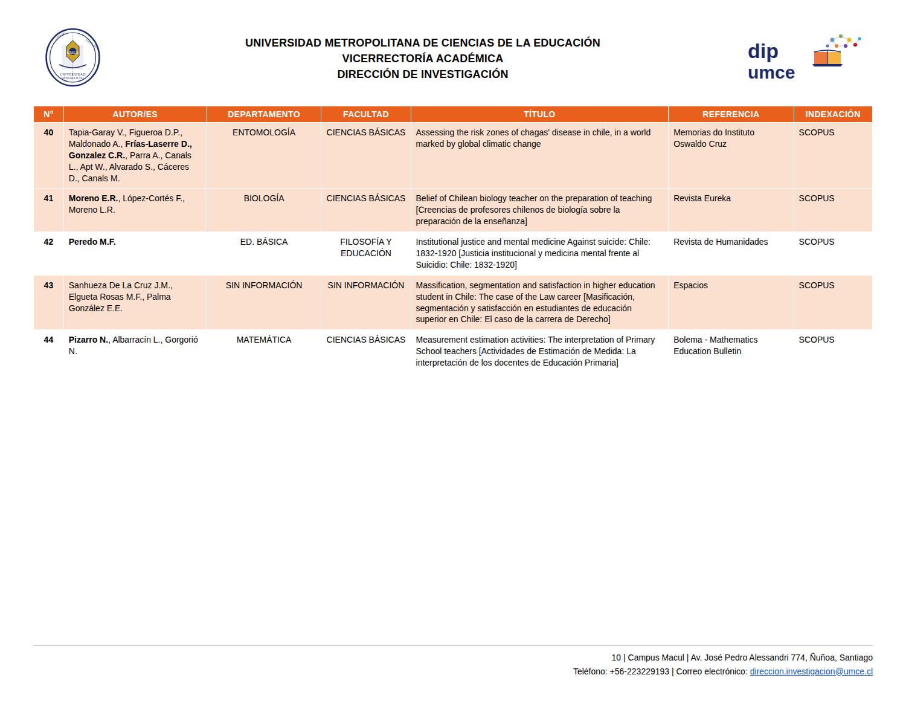UMCE UNIVERSIDAD METROPOLITANA CIENCIAS EDUCACIÓN
UNIVERSIDAD METROPOLITANA DE CIENCIAS DE LA EDUCACIÓN
VICERRECTORÍA ACADÉMICA
DIRECCIÓN DE INVESTIGACIÓN
dip umce
| N° | AUTOR/ES | DEPARTAMENTO | FACULTAD | TÍTULO | REFERENCIA | INDEXACIÓN |
| --- | --- | --- | --- | --- | --- | --- |
| 40 | Tapia-Garay V., Figueroa D.P., Maldonado A., Frías-Laserre D., Gonzalez C.R. , Parra A., Canals L., Apt W., Alvarado S., Cáceres D., Canals M. | ENTOMOLOGÍA | CIENCIAS BÁSICAS | Assessing the risk zones of chagas' disease in chile, in a world marked by global climatic change | Memorias do Instituto Oswaldo Cruz | SCOPUS |
| 41 | Moreno E.R. , López-Cortés F., Moreno L.R. | BIOLOGÍA | CIENCIAS BÁSICAS | Belief of Chilean biology teacher on the preparation of teaching [Creencias de profesores chilenos de biología sobre la preparación de la enseñanza] | Revista Eureka | SCOPUS |
| 42 | Peredo M.F. | ED. BÁSICA | FILOSOFÍA Y EDUCACIÓN | Institutional justice and mental medicine Against suicide: Chile: 1832-1920 [Justicia institucional y medicina mental frente al Suicidio: Chile: 1832-1920] | Revista de Humanidades | SCOPUS |
| 43 | Sanhueza De La Cruz J.M., Elgueta Rosas M.F., Palma González E.E. | SIN INFORMACIÓN | SIN INFORMACIÓN | Massification, segmentation and satisfaction in higher education student in Chile: The case of the Law career [Masificación, segmentación y satisfacción en estudiantes de educación superior en Chile: El caso de la carrera de Derecho] | Espacios | SCOPUS |
| 44 | Pizarro N. , Albarracín L., Gorgorió N. | MATEMÁTICA | CIENCIAS BÁSICAS | Measurement estimation activities: The interpretation of Primary School teachers [Actividades de Estimación de Medida: La interpretación de los docentes de Educación Primaria] | Bolema - Mathematics Education Bulletin | SCOPUS |
10 | Campus Macul | Av. José Pedro Alessandri 774, Ñuñoa, Santiago
Teléfono: +56-223229193 | Correo electrónico: direccion.investigacion@umce.cl